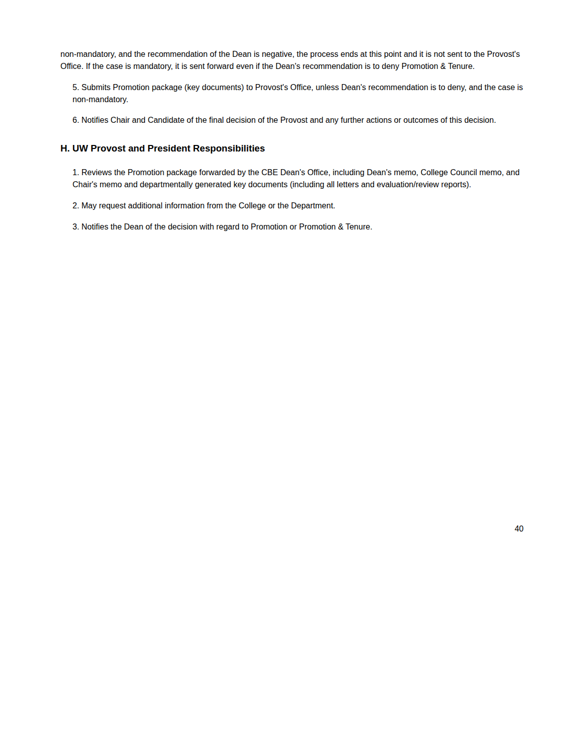non-mandatory, and the recommendation of the Dean is negative, the process ends at this point and it is not sent to the Provost's Office. If the case is mandatory, it is sent forward even if the Dean's recommendation is to deny Promotion & Tenure.
5. Submits Promotion package (key documents) to Provost's Office, unless Dean's recommendation is to deny, and the case is non-mandatory.
6. Notifies Chair and Candidate of the final decision of the Provost and any further actions or outcomes of this decision.
H. UW Provost and President Responsibilities
1. Reviews the Promotion package forwarded by the CBE Dean's Office, including Dean's memo, College Council memo, and Chair's memo and departmentally generated key documents (including all letters and evaluation/review reports).
2. May request additional information from the College or the Department.
3. Notifies the Dean of the decision with regard to Promotion or Promotion & Tenure.
40